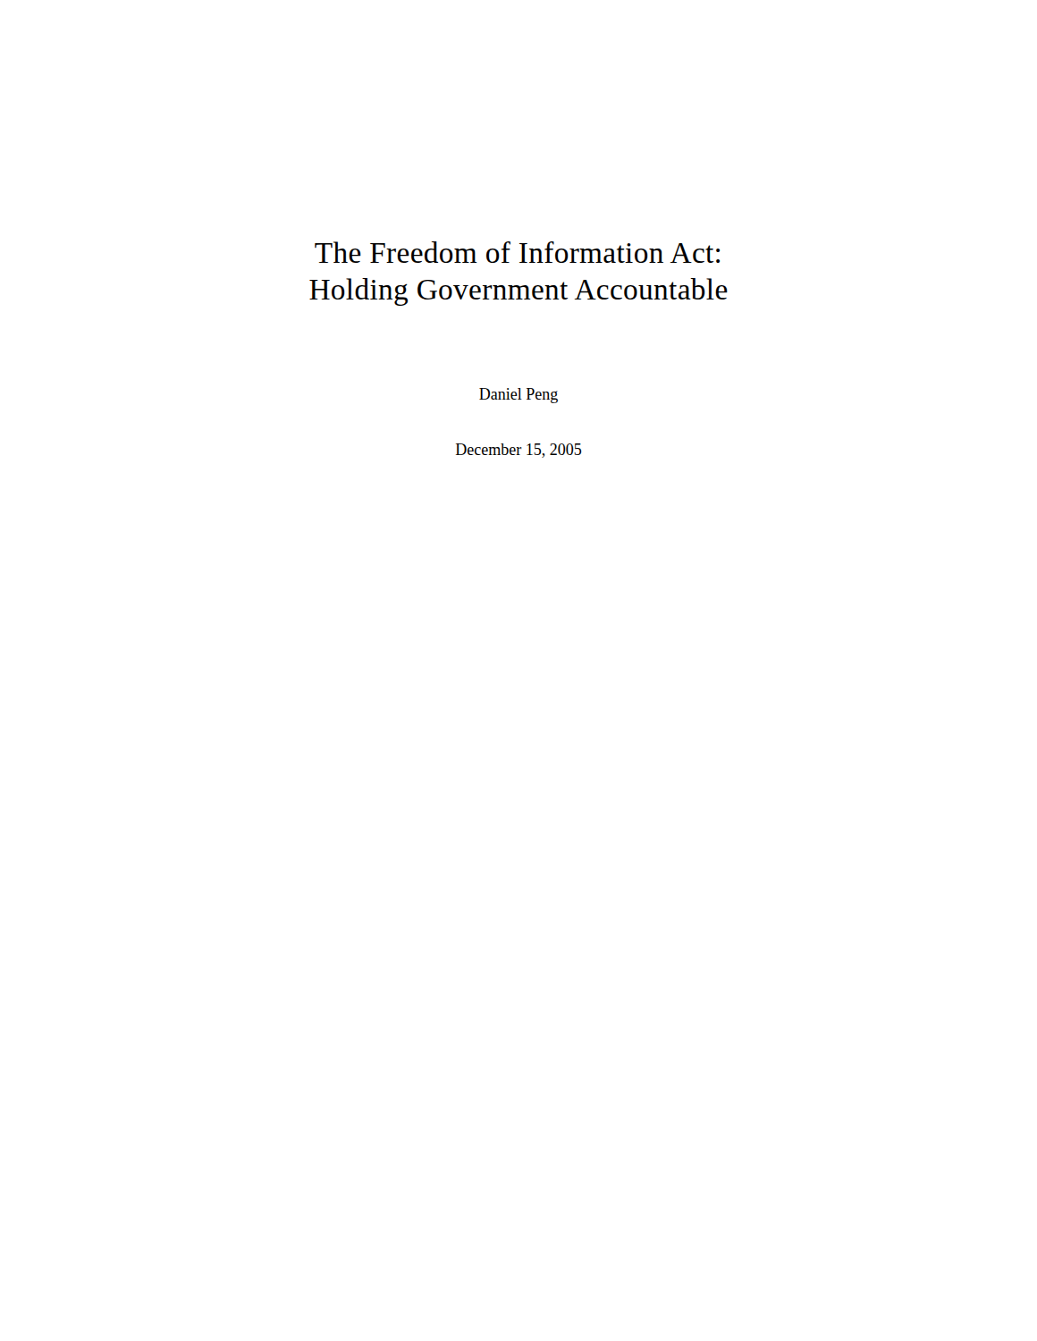The Freedom of Information Act:
Holding Government Accountable
Daniel Peng
December 15, 2005